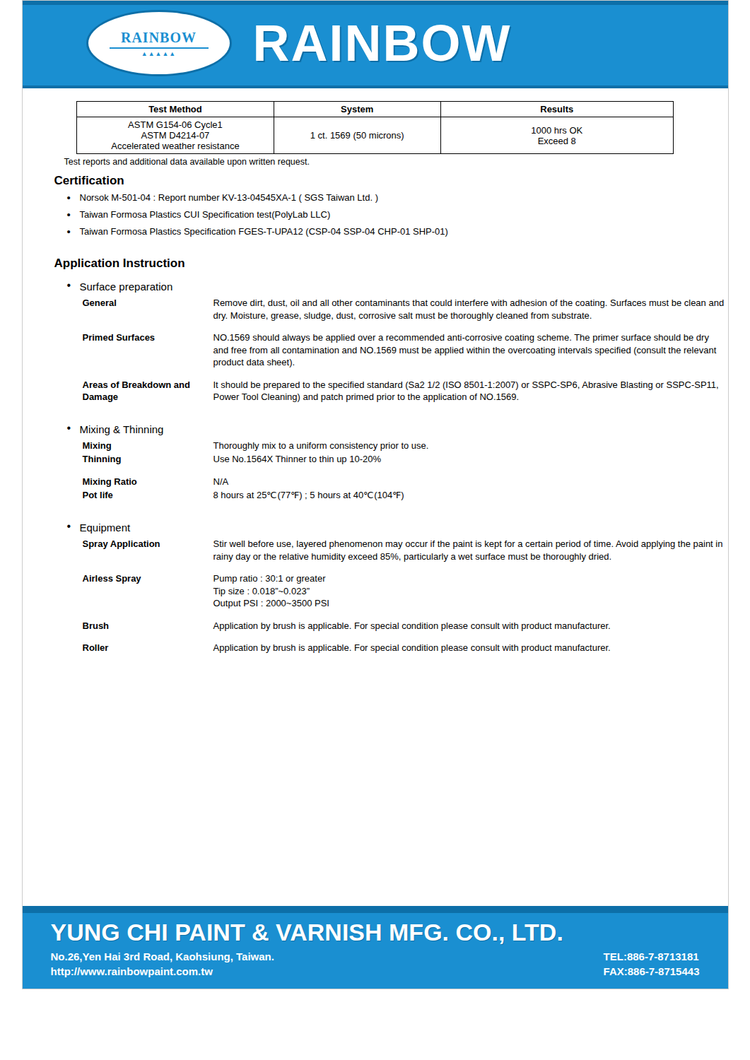RAINBOW
▲▲▲▲▲
RAINBOW
| Test Method | System | Results |
| --- | --- | --- |
| ASTM G154-06 Cycle1 ASTM D4214-07 Accelerated weather resistance | 1 ct. 1569 (50 microns) | 1000 hrs OK Exceed 8 |
Test reports and additional data available upon written request.
Certification
Norsok M-501-04 : Report number KV-13-04545XA-1 ( SGS Taiwan Ltd. )
Taiwan Formosa Plastics CUI Specification test(PolyLab LLC)
Taiwan Formosa Plastics Specification FGES-T-UPA12 (CSP-04 SSP-04 CHP-01 SHP-01)
Application Instruction
Surface preparation
| General | Remove dirt, dust, oil and all other contaminants that could interfere with adhesion of the coating. Surfaces must be clean and dry. Moisture, grease, sludge, dust, corrosive salt must be thoroughly cleaned from substrate. |
| Primed Surfaces | NO.1569 should always be applied over a recommended anti-corrosive coating scheme. The primer surface should be dry and free from all contamination and NO.1569 must be applied within the overcoating intervals specified (consult the relevant product data sheet). |
| Areas of Breakdown and Damage | It should be prepared to the specified standard (Sa2 1/2 (ISO 8501-1:2007) or SSPC-SP6, Abrasive Blasting or SSPC-SP11, Power Tool Cleaning) and patch primed prior to the application of NO.1569. |
Mixing & Thinning
| Mixing | Thoroughly mix to a uniform consistency prior to use. |
| Thinning | Use No.1564X Thinner to thin up 10-20% |
| Mixing Ratio | N/A |
| Pot life | 8 hours at 25℃(77℉) ; 5 hours at 40℃(104℉) |
Equipment
| Spray Application | Stir well before use, layered phenomenon may occur if the paint is kept for a certain period of time. Avoid applying the paint in rainy day or the relative humidity exceed 85%, particularly a wet surface must be thoroughly dried. |
| Airless Spray | Pump ratio : 30:1 or greater Tip size : 0.018”~0.023” Output PSI : 2000~3500 PSI |
| Brush | Application by brush is applicable. For special condition please consult with product manufacturer. |
| Roller | Application by brush is applicable. For special condition please consult with product manufacturer. |
YUNG CHI PAINT & VARNISH MFG. CO., LTD.
No.26,Yen Hai 3rd Road, Kaohsiung, Taiwan.
http://www.rainbowpaint.com.tw
TEL:886-7-8713181
FAX:886-7-8715443